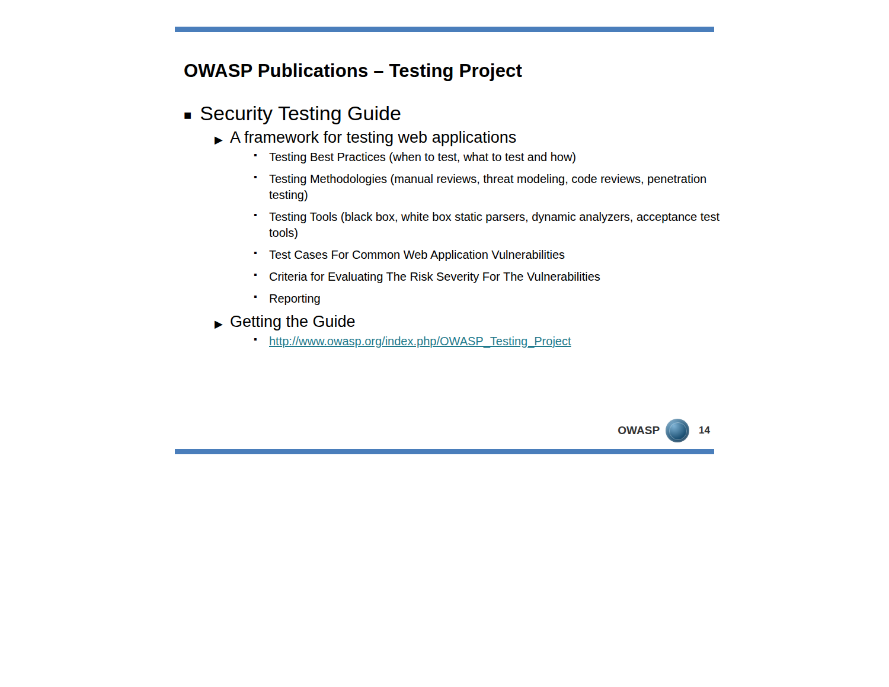OWASP Publications – Testing Project
■Security Testing Guide
▶A framework for testing web applications
Testing Best Practices (when to test, what to test and how)
Testing Methodologies (manual reviews, threat modeling, code reviews, penetration testing)
Testing Tools (black box, white box static parsers, dynamic analyzers, acceptance test tools)
Test Cases For Common Web Application Vulnerabilities
Criteria for Evaluating The Risk Severity For The Vulnerabilities
Reporting
▶Getting the Guide
http://www.owasp.org/index.php/OWASP_Testing_Project
OWASP 14